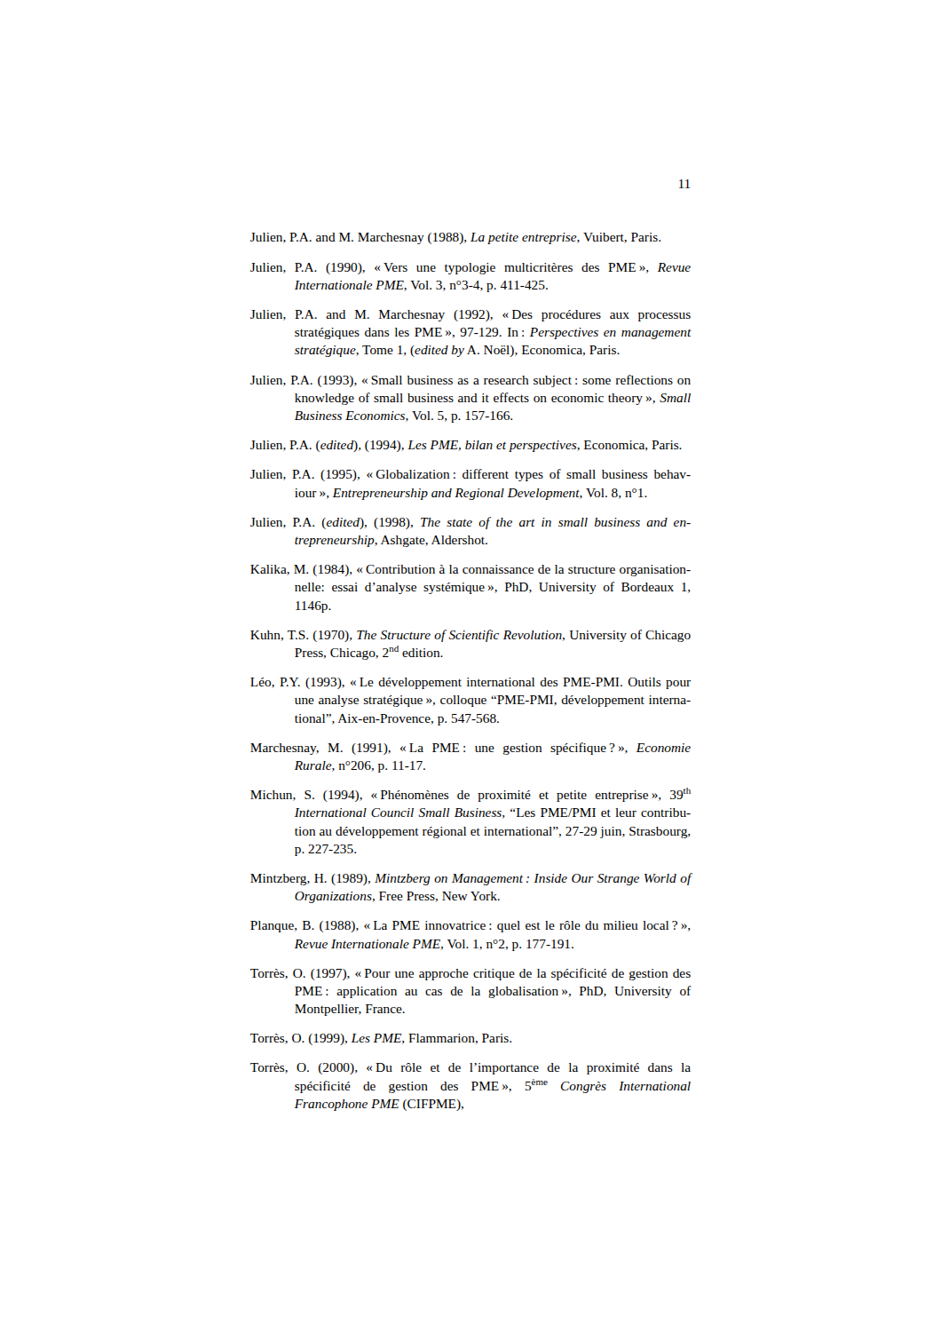11
Julien, P.A. and M. Marchesnay (1988), La petite entreprise, Vuibert, Paris.
Julien, P.A. (1990), « Vers une typologie multicritères des PME », Revue Internationale PME, Vol. 3, n°3-4, p. 411-425.
Julien, P.A. and M. Marchesnay (1992), « Des procédures aux processus stratégiques dans les PME », 97-129. In : Perspectives en management stratégique, Tome 1, (edited by A. Noël), Economica, Paris.
Julien, P.A. (1993), « Small business as a research subject : some reflections on knowledge of small business and it effects on economic theory », Small Business Economics, Vol. 5, p. 157-166.
Julien, P.A. (edited), (1994), Les PME, bilan et perspectives, Economica, Paris.
Julien, P.A. (1995), « Globalization : different types of small business behaviour », Entrepreneurship and Regional Development, Vol. 8, n°1.
Julien, P.A. (edited), (1998), The state of the art in small business and entrepreneurship, Ashgate, Aldershot.
Kalika, M. (1984), « Contribution à la connaissance de la structure organisationnelle: essai d’analyse systémique », PhD, University of Bordeaux 1, 1146p.
Kuhn, T.S. (1970), The Structure of Scientific Revolution, University of Chicago Press, Chicago, 2nd edition.
Léo, P.Y. (1993), « Le développement international des PME-PMI. Outils pour une analyse stratégique », colloque “PME-PMI, développement international”, Aix-en-Provence, p. 547-568.
Marchesnay, M. (1991), « La PME : une gestion spécifique ? », Economie Rurale, n°206, p. 11-17.
Michun, S. (1994), « Phénomènes de proximité et petite entreprise », 39th International Council Small Business, “Les PME/PMI et leur contribution au développement régional et international”, 27-29 juin, Strasbourg, p. 227-235.
Mintzberg, H. (1989), Mintzberg on Management : Inside Our Strange World of Organizations, Free Press, New York.
Planque, B. (1988), « La PME innovatrice : quel est le rôle du milieu local ? », Revue Internationale PME, Vol. 1, n°2, p. 177-191.
Torrès, O. (1997), « Pour une approche critique de la spécificité de gestion des PME : application au cas de la globalisation », PhD, University of Montpellier, France.
Torrès, O. (1999), Les PME, Flammarion, Paris.
Torrès, O. (2000), « Du rôle et de l’importance de la proximité dans la spécificité de gestion des PME », 5ème Congrès International Francophone PME (CIFPME),